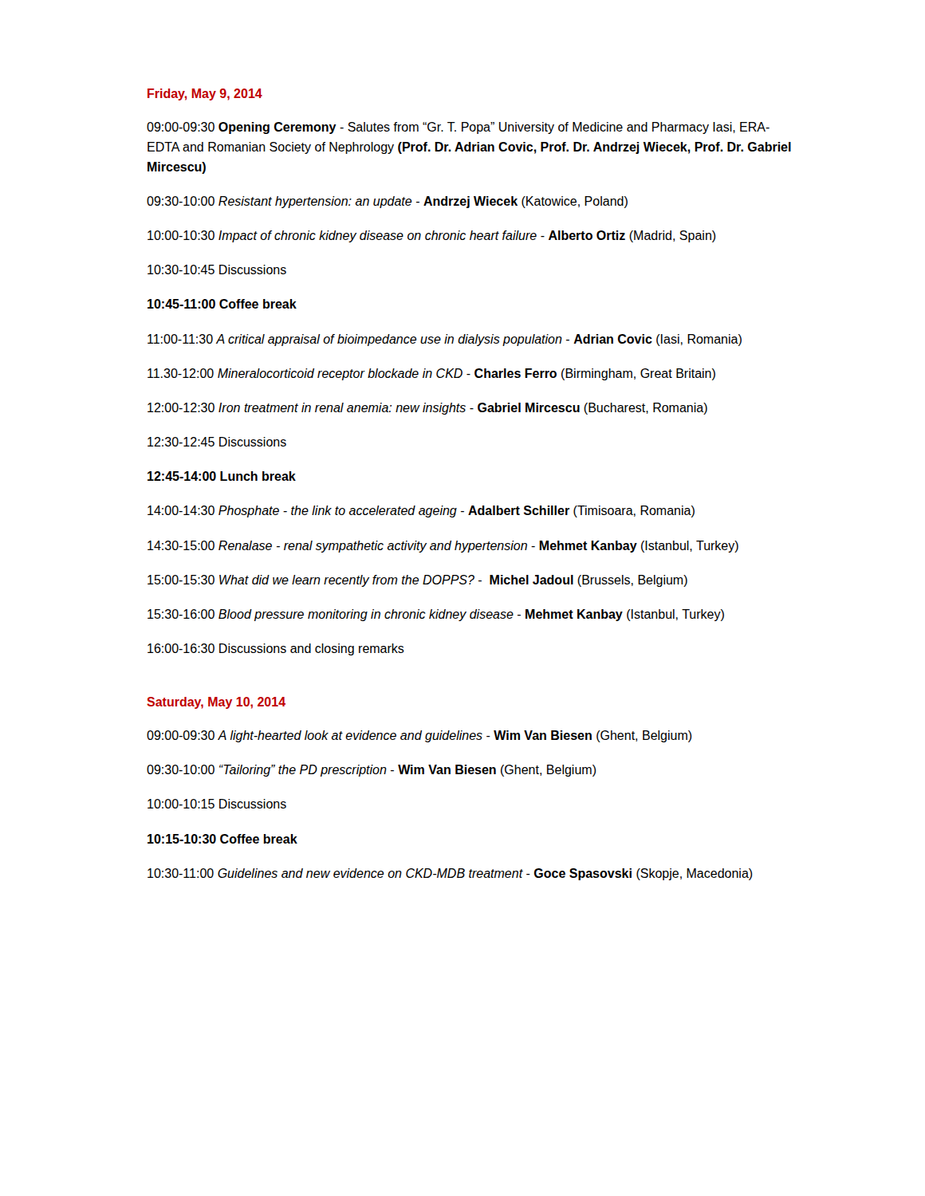Friday, May 9, 2014
09:00-09:30 Opening Ceremony - Salutes from “Gr. T. Popa” University of Medicine and Pharmacy Iasi, ERA-EDTA and Romanian Society of Nephrology (Prof. Dr. Adrian Covic, Prof. Dr. Andrzej Wiecek, Prof. Dr. Gabriel Mircescu)
09:30-10:00 Resistant hypertension: an update - Andrzej Wiecek (Katowice, Poland)
10:00-10:30 Impact of chronic kidney disease on chronic heart failure - Alberto Ortiz (Madrid, Spain)
10:30-10:45 Discussions
10:45-11:00 Coffee break
11:00-11:30 A critical appraisal of bioimpedance use in dialysis population - Adrian Covic (Iasi, Romania)
11.30-12:00 Mineralocorticoid receptor blockade in CKD - Charles Ferro (Birmingham, Great Britain)
12:00-12:30 Iron treatment in renal anemia: new insights - Gabriel Mircescu (Bucharest, Romania)
12:30-12:45 Discussions
12:45-14:00 Lunch break
14:00-14:30 Phosphate - the link to accelerated ageing - Adalbert Schiller (Timisoara, Romania)
14:30-15:00 Renalase - renal sympathetic activity and hypertension - Mehmet Kanbay (Istanbul, Turkey)
15:00-15:30 What did we learn recently from the DOPPS? - Michel Jadoul (Brussels, Belgium)
15:30-16:00 Blood pressure monitoring in chronic kidney disease - Mehmet Kanbay (Istanbul, Turkey)
16:00-16:30 Discussions and closing remarks
Saturday, May 10, 2014
09:00-09:30 A light-hearted look at evidence and guidelines - Wim Van Biesen (Ghent, Belgium)
09:30-10:00 “Tailoring” the PD prescription - Wim Van Biesen (Ghent, Belgium)
10:00-10:15 Discussions
10:15-10:30 Coffee break
10:30-11:00 Guidelines and new evidence on CKD-MDB treatment - Goce Spasovski (Skopje, Macedonia)